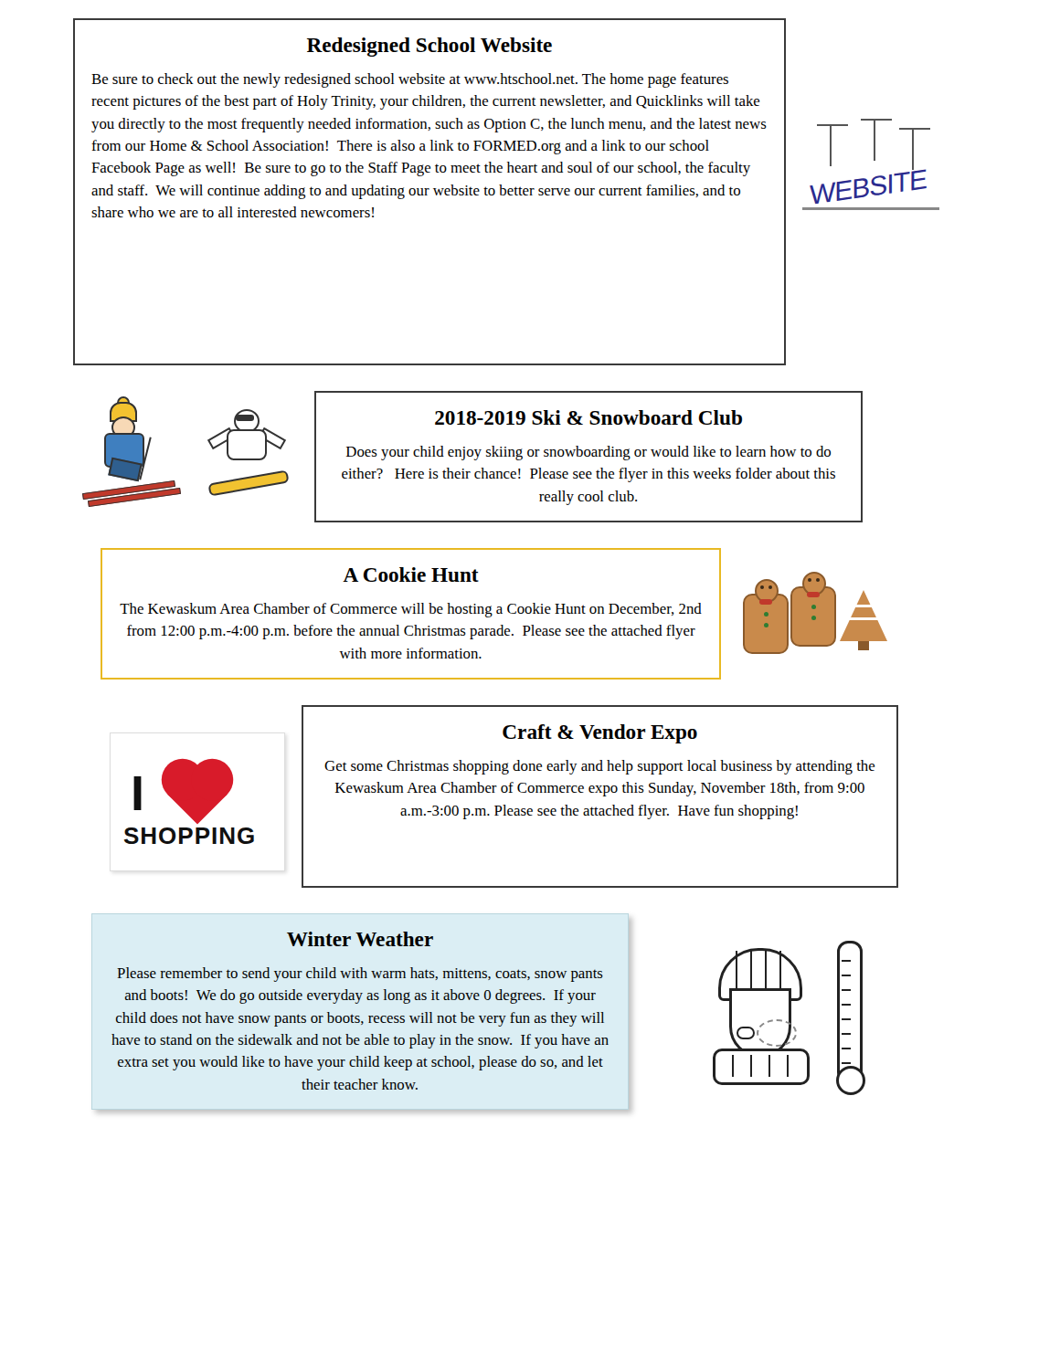Redesigned School Website
Be sure to check out the newly redesigned school website at www.htschool.net. The home page features recent pictures of the best part of Holy Trinity, your children, the current newsletter, and Quicklinks will take you directly to the most frequently needed information, such as Option C, the lunch menu, and the latest news from our Home & School Association! There is also a link to FORMED.org and a link to our school Facebook Page as well! Be sure to go to the Staff Page to meet the heart and soul of our school, the faculty and staff. We will continue adding to and updating our website to better serve our current families, and to share who we are to all interested newcomers!
WEBSITE
2018-2019 Ski & Snowboard Club
Does your child enjoy skiing or snowboarding or would like to learn how to do either? Here is their chance! Please see the flyer in this weeks folder about this really cool club.
A Cookie Hunt
The Kewaskum Area Chamber of Commerce will be hosting a Cookie Hunt on December, 2nd from 12:00 p.m.-4:00 p.m. before the annual Christmas parade. Please see the attached flyer with more information.
I SHOPPING
Craft & Vendor Expo
Get some Christmas shopping done early and help support local business by attending the Kewaskum Area Chamber of Commerce expo this Sunday, November 18th, from 9:00 a.m.-3:00 p.m. Please see the attached flyer. Have fun shopping!
Winter Weather
Please remember to send your child with warm hats, mittens, coats, snow pants and boots! We do go outside everyday as long as it above 0 degrees. If your child does not have snow pants or boots, recess will not be very fun as they will have to stand on the sidewalk and not be able to play in the snow. If you have an extra set you would like to have your child keep at school, please do so, and let their teacher know.